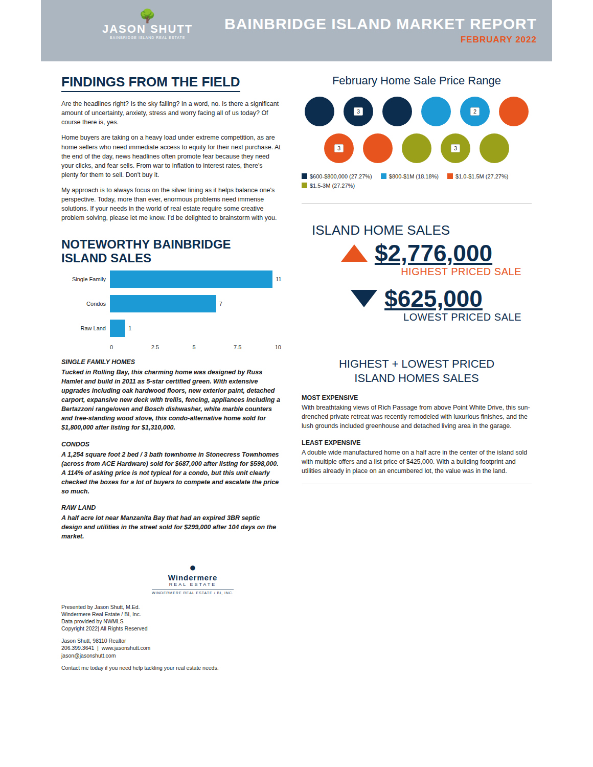🌳
JASON SHUTT
BAINBRIDGE ISLAND REAL ESTATE
BAINBRIDGE ISLAND MARKET REPORT
FEBRUARY 2022
FINDINGS FROM THE FIELD
Are the headlines right? Is the sky falling? In a word, no. Is there a significant amount of uncertainty, anxiety, stress and worry facing all of us today? Of course there is, yes.
Home buyers are taking on a heavy load under extreme competition, as are home sellers who need immediate access to equity for their next purchase. At the end of the day, news headlines often promote fear because they need your clicks, and fear sells. From war to inflation to interest rates, there's plenty for them to sell. Don't buy it.
My approach is to always focus on the silver lining as it helps balance one's perspective. Today, more than ever, enormous problems need immense solutions. If your needs in the world of real estate require some creative problem solving, please let me know. I'd be delighted to brainstorm with you.
NOTEWORTHY BAINBRIDGE
ISLAND SALES
Single Family
11
Condos
7
Raw Land
1
02.557.510
SINGLE FAMILY HOMES
Tucked in Rolling Bay, this charming home was designed by Russ Hamlet and build in 2011 as 5-star certified green. With extensive upgrades including oak hardwood floors, new exterior paint, detached carport, expansive new deck with trellis, fencing, appliances including a Bertazzoni range/oven and Bosch dishwasher, white marble counters and free-standing wood stove, this condo-alternative home sold for $1,800,000 after listing for $1,310,000.
CONDOS
A 1,254 square foot 2 bed / 3 bath townhome in Stonecress Townhomes (across from ACE Hardware) sold for $687,000 after listing for $598,000. A 114% of asking price is not typical for a condo, but this unit clearly checked the boxes for a lot of buyers to compete and escalate the price so much.
RAW LAND
A half acre lot near Manzanita Bay that had an expired 3BR septic design and utilities in the street sold for $299,000 after 104 days on the market.
February Home Sale Price Range
3
2
3
3
$600-$800,000 (27.27%) $800-$1M (18.18%) $1.0-$1.5M (27.27%)
$1.5-3M (27.27%)
ISLAND HOME SALES
$2,776,000
HIGHEST PRICED SALE
$625,000
LOWEST PRICED SALE
HIGHEST + LOWEST PRICED
ISLAND HOMES SALES
MOST EXPENSIVE
With breathtaking views of Rich Passage from above Point White Drive, this sun-drenched private retreat was recently remodeled with luxurious finishes, and the lush grounds included greenhouse and detached living area in the garage.
LEAST EXPENSIVE
A double wide manufactured home on a half acre in the center of the island sold with multiple offers and a list price of $425,000. With a building footprint and utilities already in place on an encumbered lot, the value was in the land.
●
Windermere
REAL ESTATE
WINDERMERE REAL ESTATE / BI, INC.
Presented by Jason Shutt, M.Ed.
Windermere Real Estate / BI, Inc.
Data provided by NWMLS
Copyright 2022| All Rights Reserved
Jason Shutt, 98110 Realtor
206.399.3641 | www.jasonshutt.com
jason@jasonshutt.com
Contact me today if you need help tackling your real estate needs.